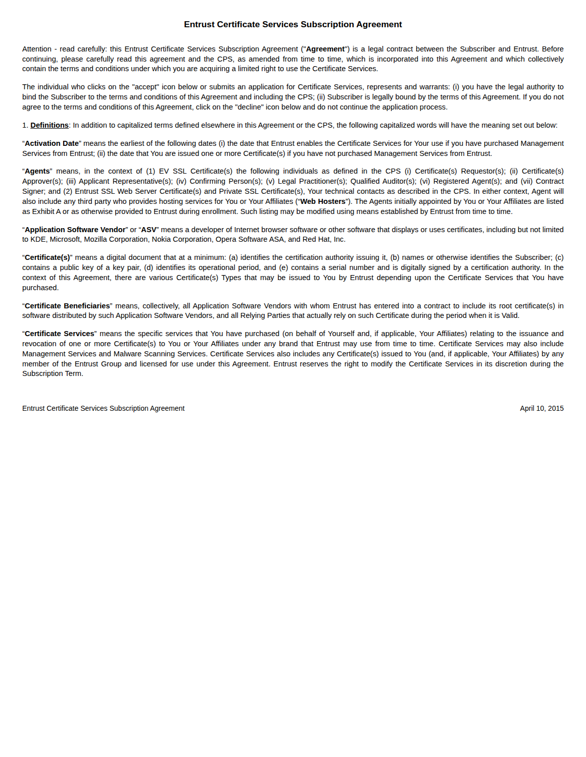Entrust Certificate Services Subscription Agreement
Attention - read carefully: this Entrust Certificate Services Subscription Agreement ("Agreement") is a legal contract between the Subscriber and Entrust. Before continuing, please carefully read this agreement and the CPS, as amended from time to time, which is incorporated into this Agreement and which collectively contain the terms and conditions under which you are acquiring a limited right to use the Certificate Services.
The individual who clicks on the "accept" icon below or submits an application for Certificate Services, represents and warrants: (i) you have the legal authority to bind the Subscriber to the terms and conditions of this Agreement and including the CPS; (ii) Subscriber is legally bound by the terms of this Agreement. If you do not agree to the terms and conditions of this Agreement, click on the "decline" icon below and do not continue the application process.
1. Definitions: In addition to capitalized terms defined elsewhere in this Agreement or the CPS, the following capitalized words will have the meaning set out below:
“Activation Date” means the earliest of the following dates (i) the date that Entrust enables the Certificate Services for Your use if you have purchased Management Services from Entrust; (ii) the date that You are issued one or more Certificate(s) if you have not purchased Management Services from Entrust.
“Agents” means, in the context of (1) EV SSL Certificate(s) the following individuals as defined in the CPS (i) Certificate(s) Requestor(s); (ii) Certificate(s) Approver(s); (iii) Applicant Representative(s); (iv) Confirming Person(s); (v) Legal Practitioner(s); Qualified Auditor(s); (vi) Registered Agent(s); and (vii) Contract Signer; and (2) Entrust SSL Web Server Certificate(s) and Private SSL Certificate(s), Your technical contacts as described in the CPS. In either context, Agent will also include any third party who provides hosting services for You or Your Affiliates (“Web Hosters”). The Agents initially appointed by You or Your Affiliates are listed as Exhibit A or as otherwise provided to Entrust during enrollment. Such listing may be modified using means established by Entrust from time to time.
“Application Software Vendor” or “ASV” means a developer of Internet browser software or other software that displays or uses certificates, including but not limited to KDE, Microsoft, Mozilla Corporation, Nokia Corporation, Opera Software ASA, and Red Hat, Inc.
“Certificate(s)” means a digital document that at a minimum: (a) identifies the certification authority issuing it, (b) names or otherwise identifies the Subscriber; (c) contains a public key of a key pair, (d) identifies its operational period, and (e) contains a serial number and is digitally signed by a certification authority. In the context of this Agreement, there are various Certificate(s) Types that may be issued to You by Entrust depending upon the Certificate Services that You have purchased.
“Certificate Beneficiaries” means, collectively, all Application Software Vendors with whom Entrust has entered into a contract to include its root certificate(s) in software distributed by such Application Software Vendors, and all Relying Parties that actually rely on such Certificate during the period when it is Valid.
“Certificate Services” means the specific services that You have purchased (on behalf of Yourself and, if applicable, Your Affiliates) relating to the issuance and revocation of one or more Certificate(s) to You or Your Affiliates under any brand that Entrust may use from time to time. Certificate Services may also include Management Services and Malware Scanning Services. Certificate Services also includes any Certificate(s) issued to You (and, if applicable, Your Affiliates) by any member of the Entrust Group and licensed for use under this Agreement. Entrust reserves the right to modify the Certificate Services in its discretion during the Subscription Term.
Entrust Certificate Services Subscription Agreement April 10, 2015